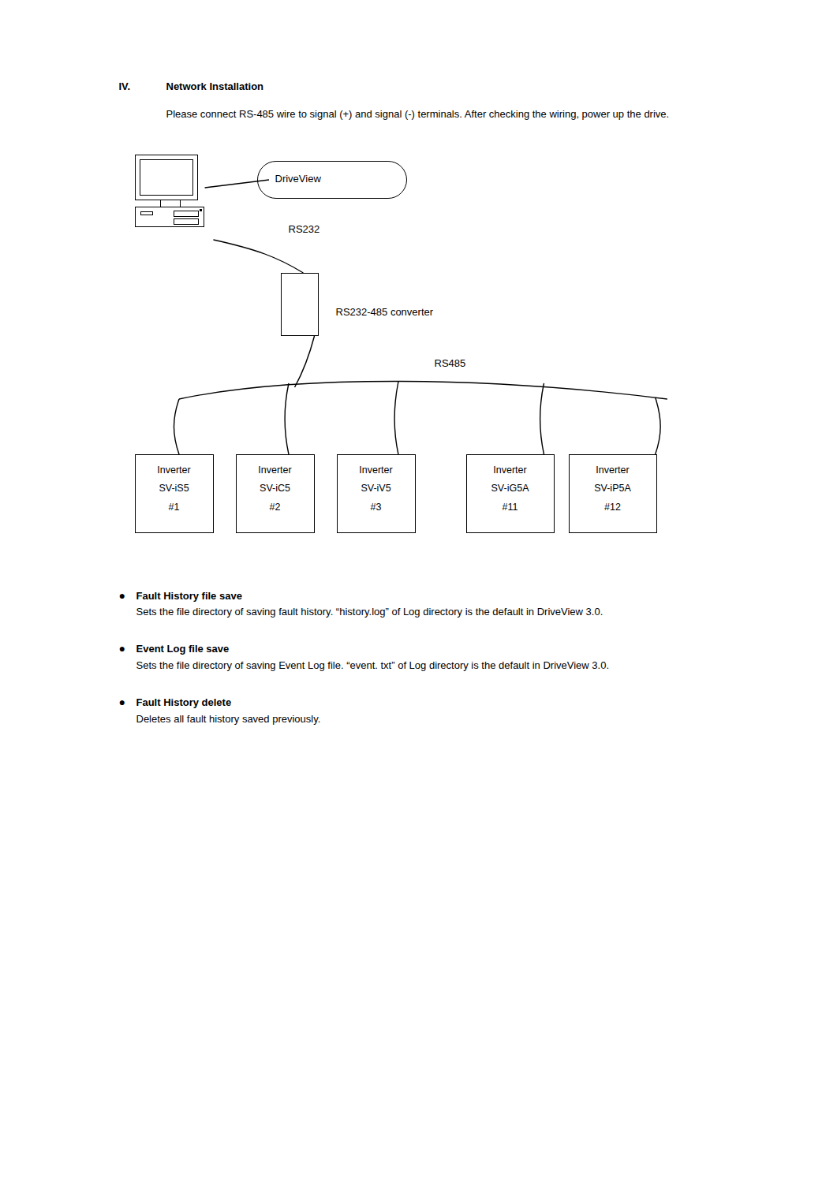IV. Network Installation
Please connect RS-485 wire to signal (+) and signal (-) terminals. After checking the wiring, power up the drive.
DriveView
RS232
RS232-485 converter
RS485
Inverter
SV-iS5
#1
Inverter
SV-iC5
#2
Inverter
SV-iV5
#3
Inverter
SV-iG5A
#11
Inverter
SV-iP5A
#12
●Fault History file save
Sets the file directory of saving fault history. “history.log” of Log directory is the default in DriveView 3.0.
●Event Log file save
Sets the file directory of saving Event Log file. “event. txt” of Log directory is the default in DriveView 3.0.
●Fault History delete
Deletes all fault history saved previously.